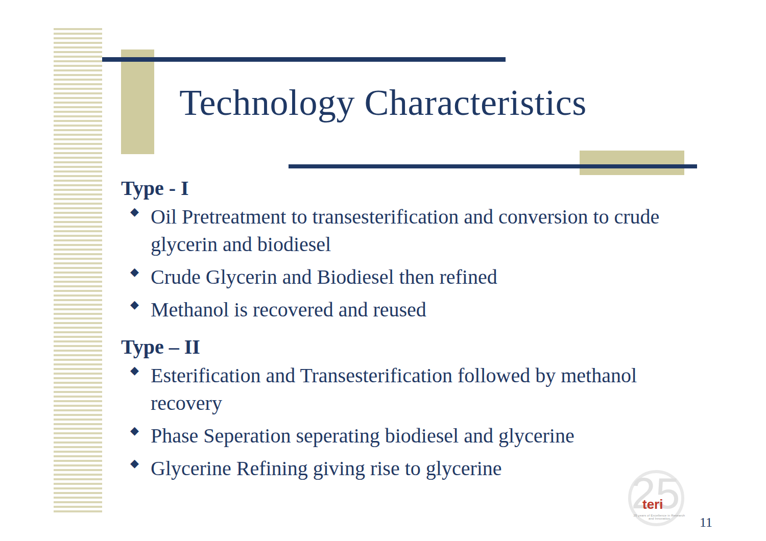Technology Characteristics
Type - I
Oil Pretreatment to transesterification and conversion to crude glycerin and biodiesel
Crude Glycerin and Biodiesel then refined
Methanol is recovered and reused
Type – II
Esterification and Transesterification followed by methanol recovery
Phase Seperation seperating biodiesel and glycerine
Glycerine Refining giving rise to glycerine
25
teri
25 years of Excellence in Research and Innovation
11